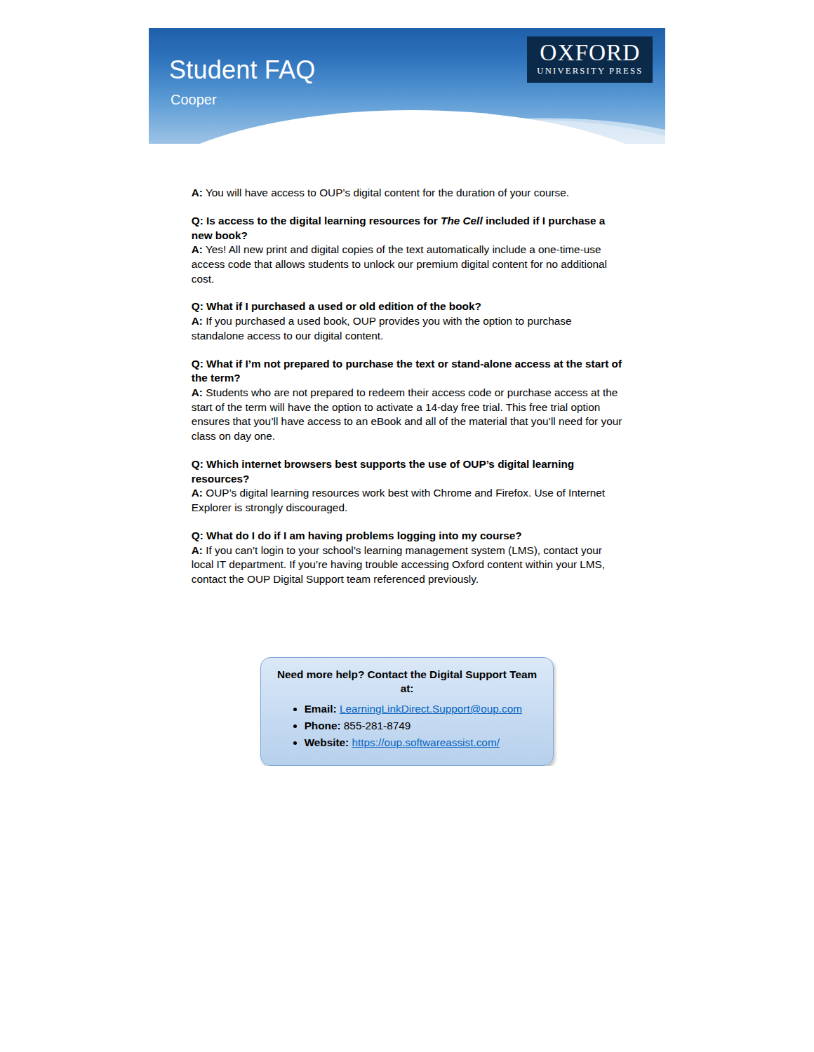Student FAQ
Cooper
OXFORD
UNIVERSITY PRESS
A: You will have access to OUP’s digital content for the duration of your course.
Q: Is access to the digital learning resources for The Cell included if I purchase a new book?
A: Yes! All new print and digital copies of the text automatically include a one-time-use access code that allows students to unlock our premium digital content for no additional cost.
Q: What if I purchased a used or old edition of the book?
A: If you purchased a used book, OUP provides you with the option to purchase standalone access to our digital content.
Q: What if I’m not prepared to purchase the text or stand-alone access at the start of the term?
A: Students who are not prepared to redeem their access code or purchase access at the start of the term will have the option to activate a 14-day free trial. This free trial option ensures that you’ll have access to an eBook and all of the material that you’ll need for your class on day one.
Q: Which internet browsers best supports the use of OUP’s digital learning resources?
A: OUP’s digital learning resources work best with Chrome and Firefox. Use of Internet Explorer is strongly discouraged.
Q: What do I do if I am having problems logging into my course?
A: If you can’t login to your school’s learning management system (LMS), contact your local IT department. If you’re having trouble accessing Oxford content within your LMS, contact the OUP Digital Support team referenced previously.
Need more help? Contact the Digital Support Team at:
Email: LearningLinkDirect.Support@oup.com
Phone: 855-281-8749
Website: https://oup.softwareassist.com/